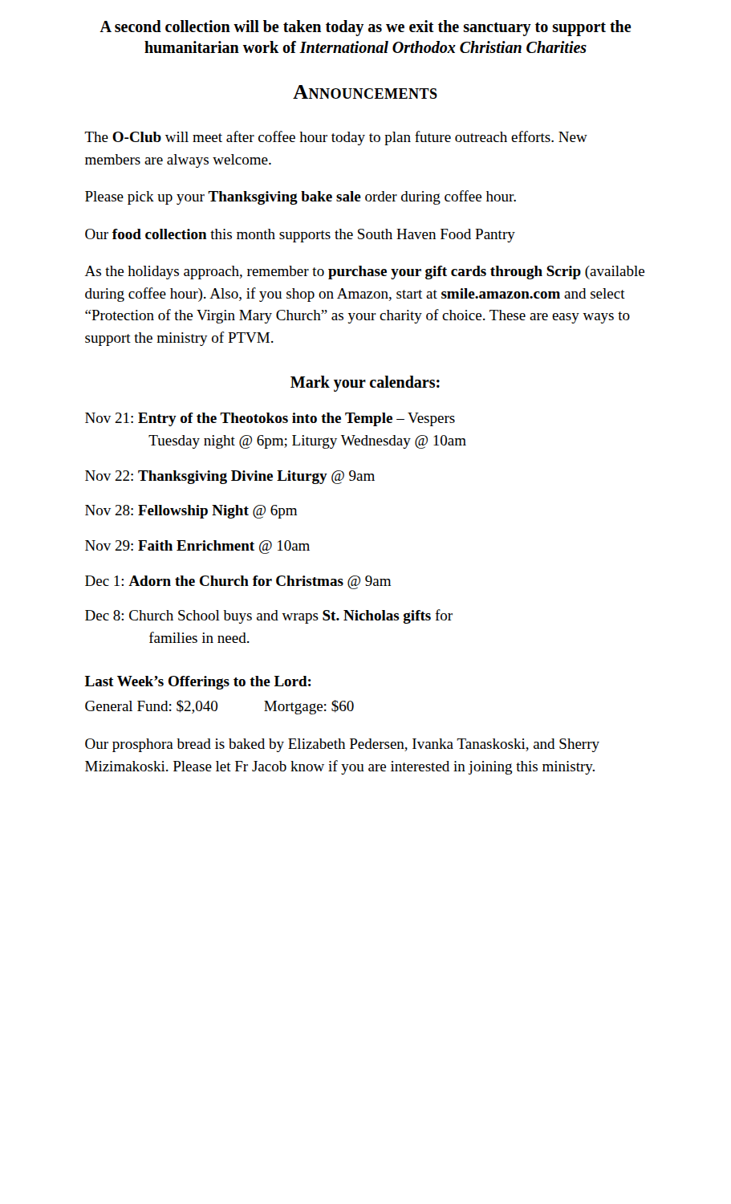A second collection will be taken today as we exit the sanctuary to support the humanitarian work of International Orthodox Christian Charities
Announcements
The O-Club will meet after coffee hour today to plan future outreach efforts. New members are always welcome.
Please pick up your Thanksgiving bake sale order during coffee hour.
Our food collection this month supports the South Haven Food Pantry
As the holidays approach, remember to purchase your gift cards through Scrip (available during coffee hour). Also, if you shop on Amazon, start at smile.amazon.com and select “Protection of the Virgin Mary Church” as your charity of choice. These are easy ways to support the ministry of PTVM.
Mark your calendars:
Nov 21: Entry of the Theotokos into the Temple – Vespers Tuesday night @ 6pm; Liturgy Wednesday @ 10am
Nov 22: Thanksgiving Divine Liturgy @ 9am
Nov 28: Fellowship Night @ 6pm
Nov 29: Faith Enrichment @ 10am
Dec 1: Adorn the Church for Christmas @ 9am
Dec 8: Church School buys and wraps St. Nicholas gifts for families in need.
Last Week’s Offerings to the Lord:
General Fund: $2,040 Mortgage: $60
Our prosphora bread is baked by Elizabeth Pedersen, Ivanka Tanaskoski, and Sherry Mizimakoski. Please let Fr Jacob know if you are interested in joining this ministry.